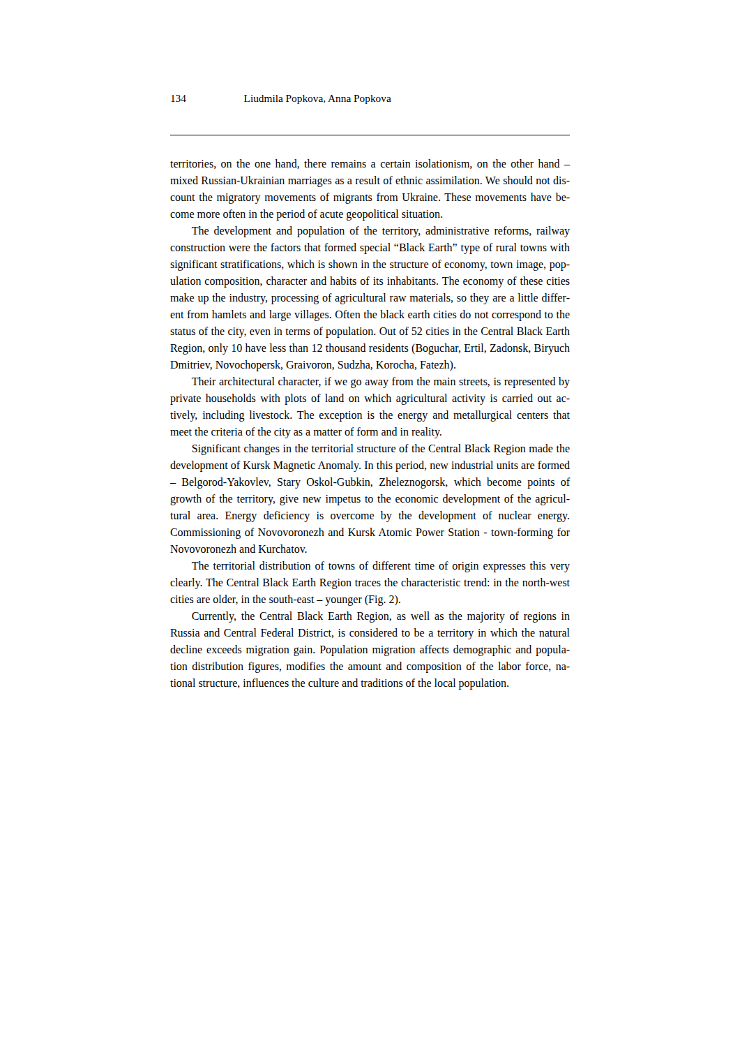134 Liudmila Popkova, Anna Popkova
territories, on the one hand, there remains a certain isolationism, on the other hand – mixed Russian-Ukrainian marriages as a result of ethnic assimilation. We should not discount the migratory movements of migrants from Ukraine. These movements have become more often in the period of acute geopolitical situation.
The development and population of the territory, administrative reforms, railway construction were the factors that formed special “Black Earth” type of rural towns with significant stratifications, which is shown in the structure of economy, town image, population composition, character and habits of its inhabitants. The economy of these cities make up the industry, processing of agricultural raw materials, so they are a little different from hamlets and large villages. Often the black earth cities do not correspond to the status of the city, even in terms of population. Out of 52 cities in the Central Black Earth Region, only 10 have less than 12 thousand residents (Boguchar, Ertil, Zadonsk, Biryuch Dmitriev, Novochopersk, Graivoron, Sudzha, Korocha, Fatezh).
Their architectural character, if we go away from the main streets, is represented by private households with plots of land on which agricultural activity is carried out actively, including livestock. The exception is the energy and metallurgical centers that meet the criteria of the city as a matter of form and in reality.
Significant changes in the territorial structure of the Central Black Region made the development of Kursk Magnetic Anomaly. In this period, new industrial units are formed – Belgorod-Yakovlev, Stary Oskol-Gubkin, Zheleznogorsk, which become points of growth of the territory, give new impetus to the economic development of the agricultural area. Energy deficiency is overcome by the development of nuclear energy. Commissioning of Novovoronezh and Kursk Atomic Power Station - town-forming for Novovoronezh and Kurchatov.
The territorial distribution of towns of different time of origin expresses this very clearly. The Central Black Earth Region traces the characteristic trend: in the north-west cities are older, in the south-east – younger (Fig. 2).
Currently, the Central Black Earth Region, as well as the majority of regions in Russia and Central Federal District, is considered to be a territory in which the natural decline exceeds migration gain. Population migration affects demographic and population distribution figures, modifies the amount and composition of the labor force, national structure, influences the culture and traditions of the local population.